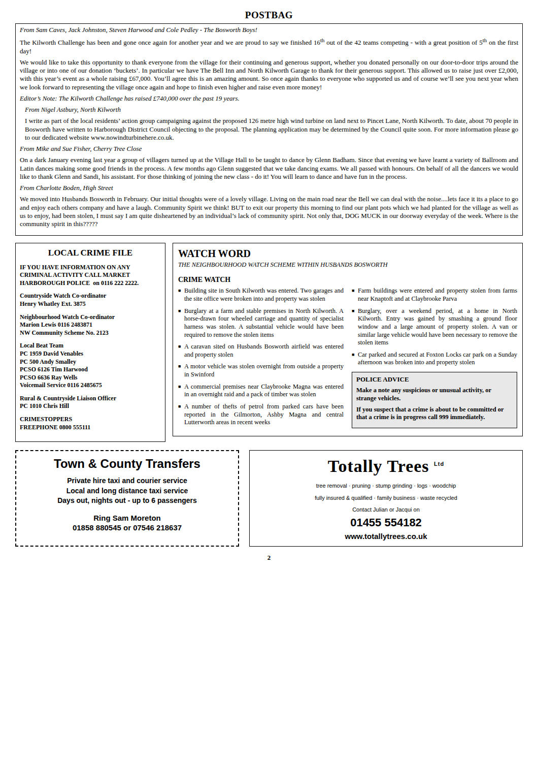POSTBAG
From Sam Caves, Jack Johnston, Steven Harwood and Cole Pedley - The Bosworth Boys!
The Kilworth Challenge has been and gone once again for another year and we are proud to say we finished 16th out of the 42 teams competing - with a great position of 5th on the first day!
We would like to take this opportunity to thank everyone from the village for their continuing and generous support, whether you donated personally on our door-to-door trips around the village or into one of our donation ‘buckets’. In particular we have The Bell Inn and North Kilworth Garage to thank for their generous support. This allowed us to raise just over £2,000, with this year’s event as a whole raising £67,000. You’ll agree this is an amazing amount. So once again thanks to everyone who supported us and of course we’ll see you next year when we look forward to representing the village once again and hope to finish even higher and raise even more money!
Editor’s Note: The Kilworth Challenge has raised £740,000 over the past 19 years.
From Nigel Astbury, North Kilworth
I write as part of the local residents’ action group campaigning against the proposed 126 metre high wind turbine on land next to Pincet Lane, North Kilworth. To date, about 70 people in Bosworth have written to Harborough District Council objecting to the proposal. The planning application may be determined by the Council quite soon. For more information please go to our dedicated website www.nowindturbinehere.co.uk.
From Mike and Sue Fisher, Cherry Tree Close
On a dark January evening last year a group of villagers turned up at the Village Hall to be taught to dance by Glenn Badham. Since that evening we have learnt a variety of Ballroom and Latin dances making some good friends in the process. A few months ago Glenn suggested that we take dancing exams. We all passed with honours. On behalf of all the dancers we would like to thank Glenn and Sandi, his assistant. For those thinking of joining the new class - do it! You will learn to dance and have fun in the process.
From Charlotte Boden, High Street
We moved into Husbands Bosworth in February. Our initial thoughts were of a lovely village. Living on the main road near the Bell we can deal with the noise....lets face it its a place to go and enjoy each others company and have a laugh. Community Spirit we think! BUT to exit our property this morning to find our plant pots which we had planted for the village as well as us to enjoy, had been stolen, I must say I am quite disheartened by an individual’s lack of community spirit. Not only that, DOG MUCK in our doorway everyday of the week. Where is the community spirit in this?????
LOCAL CRIME FILE
IF YOU HAVE INFORMATION ON ANY CRIMINAL ACTIVITY CALL MARKET HARBOROUGH POLICE on 0116 222 2222.
Countryside Watch Co-ordinator
Henry Whatley Ext. 3875
Neighbourhood Watch Co-ordinator
Marion Lewis 0116 2483871
NW Community Scheme No. 2123
Local Beat Team
PC 1959 David Venables
PC 500 Andy Smalley
PCSO 6126 Tim Harwood
PCSO 6636 Ray Wells
Voicemail Service 0116 2485675
Rural & Countryside Liaison Officer
PC 1010 Chris Hill
CRIMESTOPPERS
FREEPHONE 0800 555111
WATCH WORD
THE NEIGHBOURHOOD WATCH SCHEME WITHIN HUSBANDS BOSWORTH
CRIME WATCH
Building site in South Kilworth was entered. Two garages and the site office were broken into and property was stolen
Burglary at a farm and stable premises in North Kilworth. A horse-drawn four wheeled carriage and quantity of specialist harness was stolen. A substantial vehicle would have been required to remove the stolen items
A caravan sited on Husbands Bosworth airfield was entered and property stolen
A motor vehicle was stolen overnight from outside a property in Swinford
A commercial premises near Claybrooke Magna was entered in an overnight raid and a pack of timber was stolen
A number of thefts of petrol from parked cars have been reported in the Gilmorton, Ashby Magna and central Lutterworth areas in recent weeks
Farm buildings were entered and property stolen from farms near Knaptoft and at Claybrooke Parva
Burglary, over a weekend period, at a home in North Kilworth. Entry was gained by smashing a ground floor window and a large amount of property stolen. A van or similar large vehicle would have been necessary to remove the stolen items
Car parked and secured at Foxton Locks car park on a Sunday afternoon was broken into and property stolen
POLICE ADVICE
Make a note any suspicious or unusual activity, or strange vehicles.
If you suspect that a crime is about to be committed or that a crime is in progress call 999 immediately.
Town & County Transfers
Private hire taxi and courier service
Local and long distance taxi service
Days out, nights out - up to 6 passengers
Ring Sam Moreton
01858 880545 or 07546 218637
Totally Trees Ltd
tree removal · pruning · stump grinding · logs · woodchip
fully insured & qualified · family business · waste recycled
Contact Julian or Jacqui on
01455 554182
www.totallytrees.co.uk
2